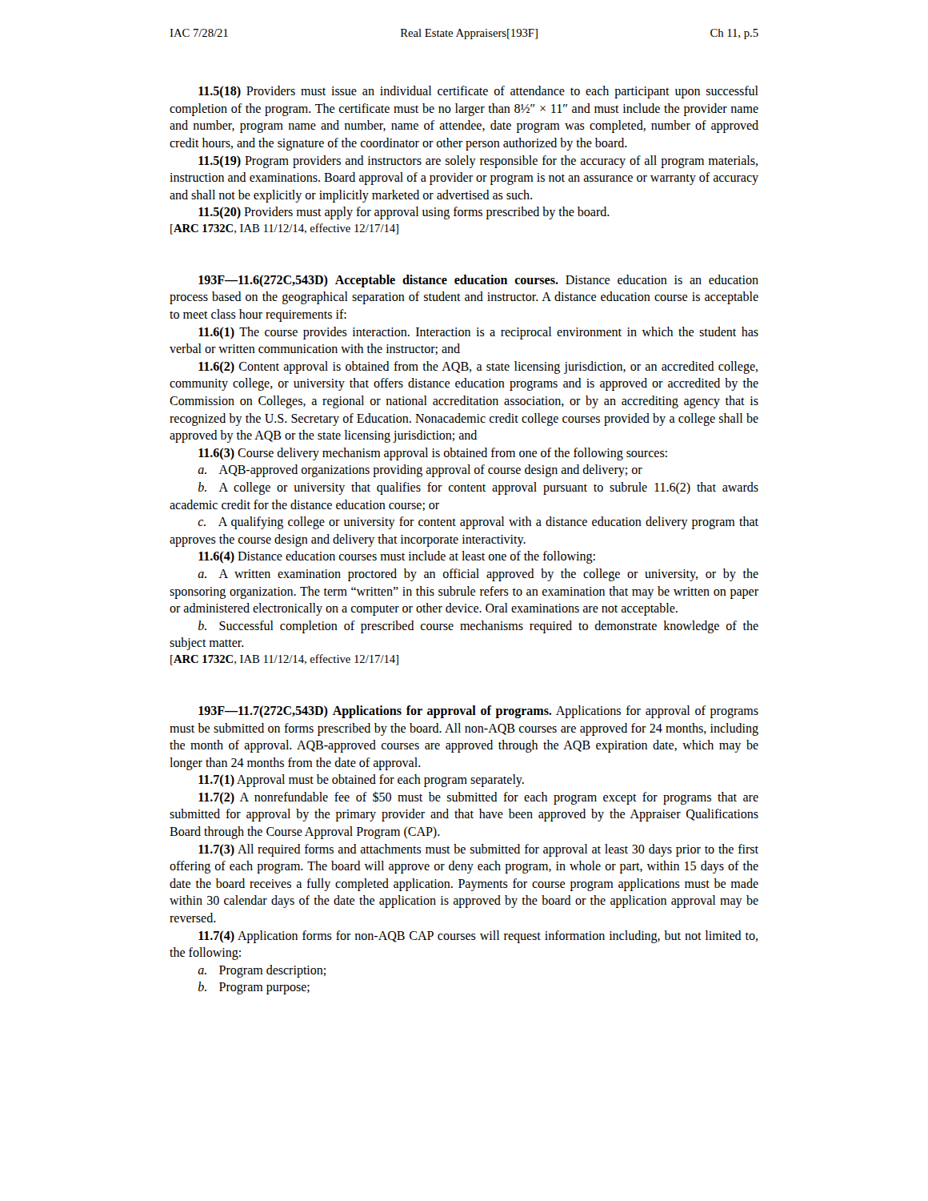IAC 7/28/21 Real Estate Appraisers[193F] Ch 11, p.5
11.5(18) Providers must issue an individual certificate of attendance to each participant upon successful completion of the program. The certificate must be no larger than 8½″ × 11″ and must include the provider name and number, program name and number, name of attendee, date program was completed, number of approved credit hours, and the signature of the coordinator or other person authorized by the board.
11.5(19) Program providers and instructors are solely responsible for the accuracy of all program materials, instruction and examinations. Board approval of a provider or program is not an assurance or warranty of accuracy and shall not be explicitly or implicitly marketed or advertised as such.
11.5(20) Providers must apply for approval using forms prescribed by the board.
[ARC 1732C, IAB 11/12/14, effective 12/17/14]
193F—11.6(272C,543D) Acceptable distance education courses. Distance education is an education process based on the geographical separation of student and instructor. A distance education course is acceptable to meet class hour requirements if:
11.6(1) The course provides interaction. Interaction is a reciprocal environment in which the student has verbal or written communication with the instructor; and
11.6(2) Content approval is obtained from the AQB, a state licensing jurisdiction, or an accredited college, community college, or university that offers distance education programs and is approved or accredited by the Commission on Colleges, a regional or national accreditation association, or by an accrediting agency that is recognized by the U.S. Secretary of Education. Nonacademic credit college courses provided by a college shall be approved by the AQB or the state licensing jurisdiction; and
11.6(3) Course delivery mechanism approval is obtained from one of the following sources:
a. AQB-approved organizations providing approval of course design and delivery; or
b. A college or university that qualifies for content approval pursuant to subrule 11.6(2) that awards academic credit for the distance education course; or
c. A qualifying college or university for content approval with a distance education delivery program that approves the course design and delivery that incorporate interactivity.
11.6(4) Distance education courses must include at least one of the following:
a. A written examination proctored by an official approved by the college or university, or by the sponsoring organization. The term “written” in this subrule refers to an examination that may be written on paper or administered electronically on a computer or other device. Oral examinations are not acceptable.
b. Successful completion of prescribed course mechanisms required to demonstrate knowledge of the subject matter.
[ARC 1732C, IAB 11/12/14, effective 12/17/14]
193F—11.7(272C,543D) Applications for approval of programs. Applications for approval of programs must be submitted on forms prescribed by the board. All non-AQB courses are approved for 24 months, including the month of approval. AQB-approved courses are approved through the AQB expiration date, which may be longer than 24 months from the date of approval.
11.7(1) Approval must be obtained for each program separately.
11.7(2) A nonrefundable fee of $50 must be submitted for each program except for programs that are submitted for approval by the primary provider and that have been approved by the Appraiser Qualifications Board through the Course Approval Program (CAP).
11.7(3) All required forms and attachments must be submitted for approval at least 30 days prior to the first offering of each program. The board will approve or deny each program, in whole or part, within 15 days of the date the board receives a fully completed application. Payments for course program applications must be made within 30 calendar days of the date the application is approved by the board or the application approval may be reversed.
11.7(4) Application forms for non-AQB CAP courses will request information including, but not limited to, the following:
a. Program description;
b. Program purpose;